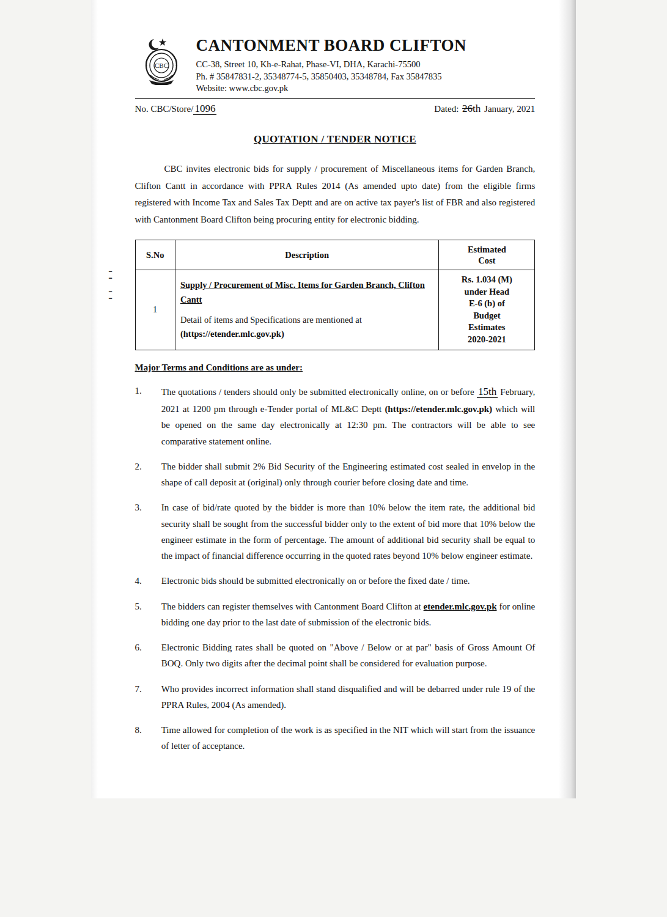CBC
CANTONMENT BOARD CLIFTON
CC-38, Street 10, Kh-e-Rahat, Phase-VI, DHA, Karachi-75500
Ph. # 35847831-2, 35348774-5, 35850403, 35348784, Fax 35847835
Website: www.cbc.gov.pk
No. CBC/Store/1096
Dated: 26th January, 2021
QUOTATION / TENDER NOTICE
CBC invites electronic bids for supply / procurement of Miscellaneous items for Garden Branch, Clifton Cantt in accordance with PPRA Rules 2014 (As amended upto date) from the eligible firms registered with Income Tax and Sales Tax Deptt and are on active tax payer's list of FBR and also registered with Cantonment Board Clifton being procuring entity for electronic bidding.
| S.No | Description | Estimated Cost |
| --- | --- | --- |
| 1 | Supply / Procurement of Misc. Items for Garden Branch, Clifton Cantt Detail of items and Specifications are mentioned at (https://etender.mlc.gov.pk) | Rs. 1.034 (M) under Head E-6 (b) of Budget Estimates 2020-2021 |
Major Terms and Conditions are as under:
The quotations / tenders should only be submitted electronically online, on or before 15th February, 2021 at 1200 pm through e-Tender portal of ML&C Deptt (https://etender.mlc.gov.pk) which will be opened on the same day electronically at 12:30 pm. The contractors will be able to see comparative statement online.
The bidder shall submit 2% Bid Security of the Engineering estimated cost sealed in envelop in the shape of call deposit at (original) only through courier before closing date and time.
In case of bid/rate quoted by the bidder is more than 10% below the item rate, the additional bid security shall be sought from the successful bidder only to the extent of bid more that 10% below the engineer estimate in the form of percentage. The amount of additional bid security shall be equal to the impact of financial difference occurring in the quoted rates beyond 10% below engineer estimate.
Electronic bids should be submitted electronically on or before the fixed date / time.
The bidders can register themselves with Cantonment Board Clifton at etender.mlc.gov.pk for online bidding one day prior to the last date of submission of the electronic bids.
Electronic Bidding rates shall be quoted on "Above / Below or at par" basis of Gross Amount Of BOQ. Only two digits after the decimal point shall be considered for evaluation purpose.
Who provides incorrect information shall stand disqualified and will be debarred under rule 19 of the PPRA Rules, 2004 (As amended).
Time allowed for completion of the work is as specified in the NIT which will start from the issuance of letter of acceptance.
- - - -